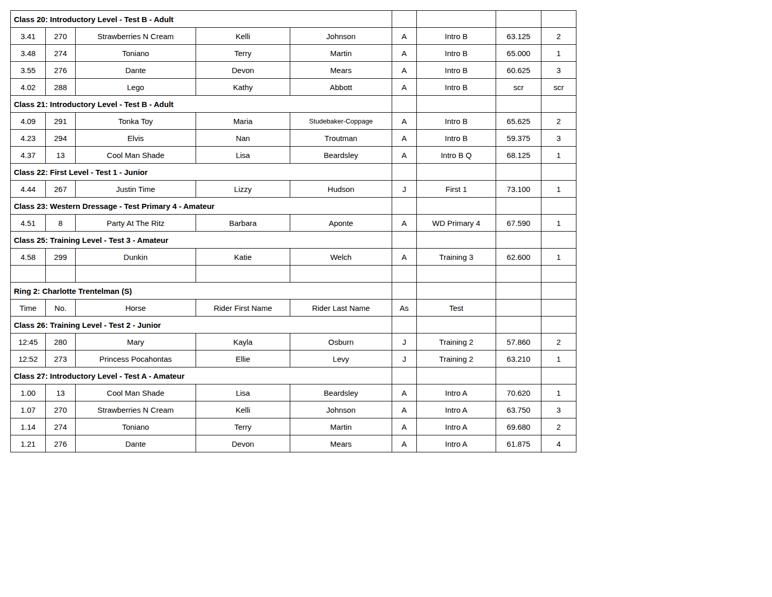| Class 20: Introductory Level - Test B - Adult | | | | |
| 3.41 | 270 | Strawberries N Cream | Kelli | Johnson | A | Intro B | 63.125 | 2 |
| 3.48 | 274 | Toniano | Terry | Martin | A | Intro B | 65.000 | 1 |
| 3.55 | 276 | Dante | Devon | Mears | A | Intro B | 60.625 | 3 |
| 4.02 | 288 | Lego | Kathy | Abbott | A | Intro B | scr | scr |
| Class 21: Introductory Level - Test B - Adult | | | | |
| 4.09 | 291 | Tonka Toy | Maria | Studebaker-Coppage | A | Intro B | 65.625 | 2 |
| 4.23 | 294 | Elvis | Nan | Troutman | A | Intro B | 59.375 | 3 |
| 4.37 | 13 | Cool Man Shade | Lisa | Beardsley | A | Intro B Q | 68.125 | 1 |
| Class 22: First Level - Test 1 - Junior | | | | |
| 4.44 | 267 | Justin Time | Lizzy | Hudson | J | First 1 | 73.100 | 1 |
| Class 23: Western Dressage - Test Primary 4 - Amateur | | | | |
| 4.51 | 8 | Party At The Ritz | Barbara | Aponte | A | WD Primary 4 | 67.590 | 1 |
| Class 25: Training Level - Test 3 - Amateur | | | | |
| 4.58 | 299 | Dunkin | Katie | Welch | A | Training 3 | 62.600 | 1 |
| Ring 2: Charlotte Trentelman (S) | | | | |
| Time | No. | Horse | Rider First Name | Rider Last Name | As | Test | | |
| Class 26: Training Level - Test 2 - Junior | | | | |
| 12:45 | 280 | Mary | Kayla | Osburn | J | Training 2 | 57.860 | 2 |
| 12:52 | 273 | Princess Pocahontas | Ellie | Levy | J | Training 2 | 63.210 | 1 |
| Class 27: Introductory Level - Test A - Amateur | | | | |
| 1.00 | 13 | Cool Man Shade | Lisa | Beardsley | A | Intro A | 70.620 | 1 |
| 1.07 | 270 | Strawberries N Cream | Kelli | Johnson | A | Intro A | 63.750 | 3 |
| 1.14 | 274 | Toniano | Terry | Martin | A | Intro A | 69.680 | 2 |
| 1.21 | 276 | Dante | Devon | Mears | A | Intro A | 61.875 | 4 |